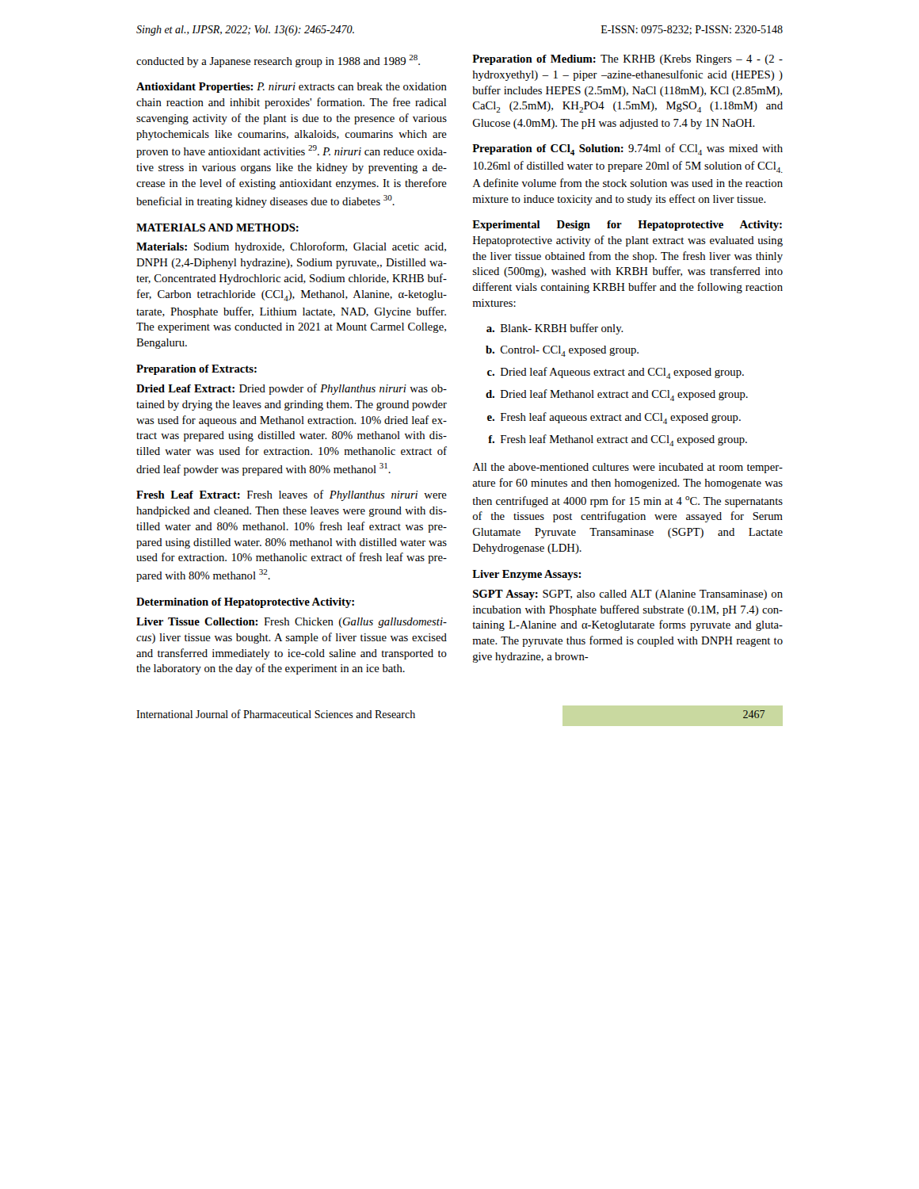Singh et al., IJPSR, 2022; Vol. 13(6): 2465-2470.
E-ISSN: 0975-8232; P-ISSN: 2320-5148
conducted by a Japanese research group in 1988 and 1989 28.
Antioxidant Properties: P. niruri extracts can break the oxidation chain reaction and inhibit peroxides' formation. The free radical scavenging activity of the plant is due to the presence of various phytochemicals like coumarins, alkaloids, coumarins which are proven to have antioxidant activities 29. P. niruri can reduce oxidative stress in various organs like the kidney by preventing a decrease in the level of existing antioxidant enzymes. It is therefore beneficial in treating kidney diseases due to diabetes 30.
MATERIALS AND METHODS:
Materials: Sodium hydroxide, Chloroform, Glacial acetic acid, DNPH (2,4-Diphenyl hydrazine), Sodium pyruvate,, Distilled water, Concentrated Hydrochloric acid, Sodium chloride, KRHB buffer, Carbon tetrachloride (CCl4), Methanol, Alanine, α-ketoglutarate, Phosphate buffer, Lithium lactate, NAD, Glycine buffer. The experiment was conducted in 2021 at Mount Carmel College, Bengaluru.
Preparation of Extracts:
Dried Leaf Extract: Dried powder of Phyllanthus niruri was obtained by drying the leaves and grinding them. The ground powder was used for aqueous and Methanol extraction. 10% dried leaf extract was prepared using distilled water. 80% methanol with distilled water was used for extraction. 10% methanolic extract of dried leaf powder was prepared with 80% methanol 31.
Fresh Leaf Extract: Fresh leaves of Phyllanthus niruri were handpicked and cleaned. Then these leaves were ground with distilled water and 80% methanol. 10% fresh leaf extract was prepared using distilled water. 80% methanol with distilled water was used for extraction. 10% methanolic extract of fresh leaf was prepared with 80% methanol 32.
Determination of Hepatoprotective Activity:
Liver Tissue Collection: Fresh Chicken (Gallus gallusdomesticus) liver tissue was bought. A sample of liver tissue was excised and transferred immediately to ice-cold saline and transported to the laboratory on the day of the experiment in an ice bath.
Preparation of Medium: The KRHB (Krebs Ringers – 4 - (2 - hydroxyethyl) – 1 – piper –azine-ethanesulfonic acid (HEPES) ) buffer includes HEPES (2.5mM), NaCl (118mM), KCl (2.85mM), CaCl2 (2.5mM), KH2PO4 (1.5mM), MgSO4 (1.18mM) and Glucose (4.0mM). The pH was adjusted to 7.4 by 1N NaOH.
Preparation of CCl4 Solution: 9.74ml of CCl4 was mixed with 10.26ml of distilled water to prepare 20ml of 5M solution of CCl4. A definite volume from the stock solution was used in the reaction mixture to induce toxicity and to study its effect on liver tissue.
Experimental Design for Hepatoprotective Activity: Hepatoprotective activity of the plant extract was evaluated using the liver tissue obtained from the shop. The fresh liver was thinly sliced (500mg), washed with KRBH buffer, was transferred into different vials containing KRBH buffer and the following reaction mixtures:
Blank- KRBH buffer only.
Control- CCl4 exposed group.
Dried leaf Aqueous extract and CCl4 exposed group.
Dried leaf Methanol extract and CCl4 exposed group.
Fresh leaf aqueous extract and CCl4 exposed group.
Fresh leaf Methanol extract and CCl4 exposed group.
All the above-mentioned cultures were incubated at room temperature for 60 minutes and then homogenized. The homogenate was then centrifuged at 4000 rpm for 15 min at 4 oC. The supernatants of the tissues post centrifugation were assayed for Serum Glutamate Pyruvate Transaminase (SGPT) and Lactate Dehydrogenase (LDH).
Liver Enzyme Assays:
SGPT Assay: SGPT, also called ALT (Alanine Transaminase) on incubation with Phosphate buffered substrate (0.1M, pH 7.4) containing L-Alanine and α-Ketoglutarate forms pyruvate and glutamate. The pyruvate thus formed is coupled with DNPH reagent to give hydrazine, a brown-
International Journal of Pharmaceutical Sciences and Research
2467